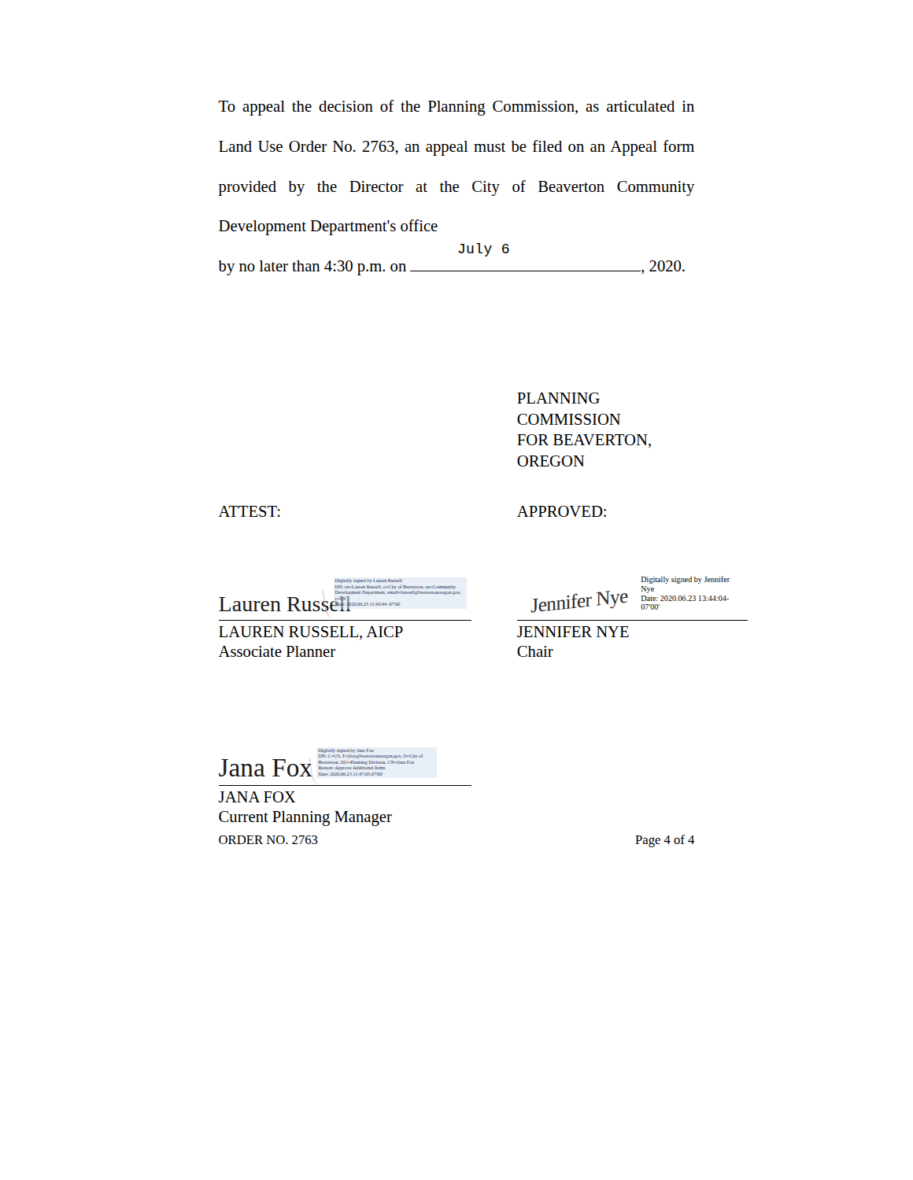To appeal the decision of the Planning Commission, as articulated in Land Use Order No. 2763, an appeal must be filed on an Appeal form provided by the Director at the City of Beaverton Community Development Department's office
by no later than 4:30 p.m. on July 6, 2020.
PLANNING COMMISSION
FOR BEAVERTON, OREGON
ATTEST:
Lauren Russell Digitally signed by Lauren Russell
DN: cn=Lauren Russell, o=City of Beaverton, ou=Community Development Department, email=lrussell@beavertonoregon.gov, c=US
Date: 2020.06.23 11:43:44 -07'00'
LAUREN RUSSELL, AICP
Associate Planner
Jana Fox Digitally signed by Jana Fox
DN: C=US, E=jfox@beavertonoregon.gov, O=City of Beaverton, OU=Planning Division, CN=Jana Fox
Reason: Approve Additional Items
Date: 2020.06.23 11:47:05-07'00'
JANA FOX
Current Planning Manager
APPROVED:
Jennifer Nye Digitally signed by Jennifer Nye
Date: 2020.06.23 13:44:04-07'00'
JENNIFER NYE
Chair
ORDER NO. 2763 Page 4 of 4